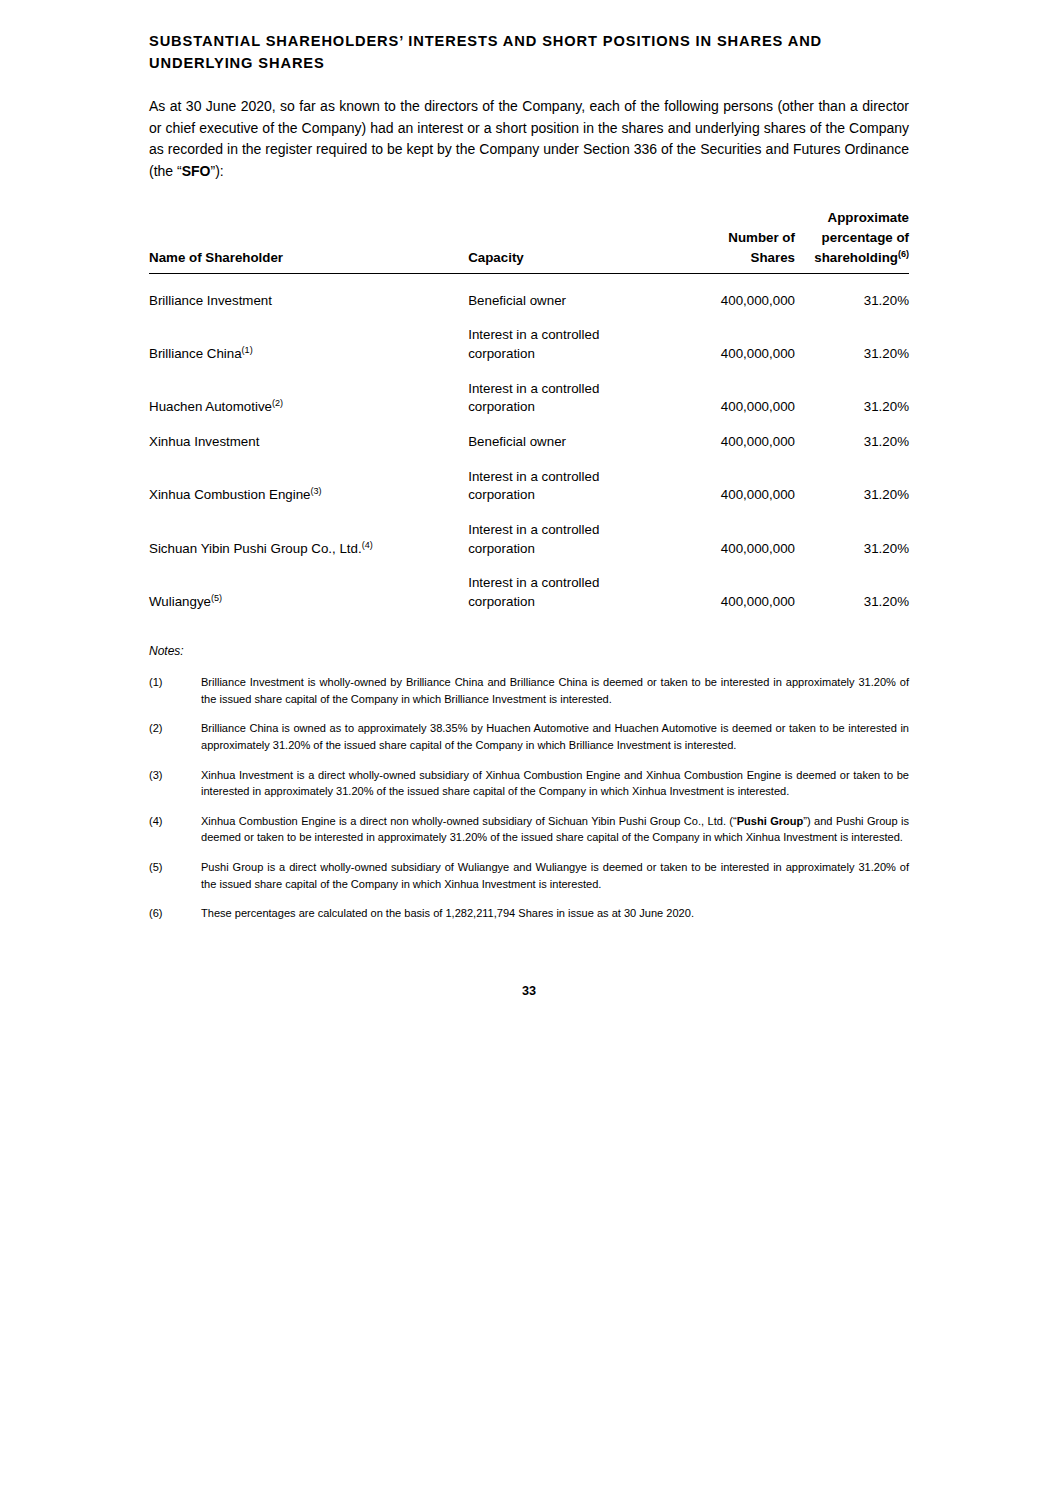Substantial Shareholders’ Interests and Short Positions in Shares and Underlying Shares
As at 30 June 2020, so far as known to the directors of the Company, each of the following persons (other than a director or chief executive of the Company) had an interest or a short position in the shares and underlying shares of the Company as recorded in the register required to be kept by the Company under Section 336 of the Securities and Futures Ordinance (the “SFO”):
| | | | Approximate |
| --- | --- | --- | --- |
| | | Number of | percentage of |
| Name of Shareholder | Capacity | Shares | shareholding (6) |
| Brilliance Investment | Beneficial owner | 400,000,000 | 31.20% |
| Brilliance China (1) | Interest in a controlled corporation | 400,000,000 | 31.20% |
| Huachen Automotive (2) | Interest in a controlled corporation | 400,000,000 | 31.20% |
| Xinhua Investment | Beneficial owner | 400,000,000 | 31.20% |
| Xinhua Combustion Engine (3) | Interest in a controlled corporation | 400,000,000 | 31.20% |
| Sichuan Yibin Pushi Group Co., Ltd. (4) | Interest in a controlled corporation | 400,000,000 | 31.20% |
| Wuliangye (5) | Interest in a controlled corporation | 400,000,000 | 31.20% |
Notes:
Brilliance Investment is wholly-owned by Brilliance China and Brilliance China is deemed or taken to be interested in approximately 31.20% of the issued share capital of the Company in which Brilliance Investment is interested.
Brilliance China is owned as to approximately 38.35% by Huachen Automotive and Huachen Automotive is deemed or taken to be interested in approximately 31.20% of the issued share capital of the Company in which Brilliance Investment is interested.
Xinhua Investment is a direct wholly-owned subsidiary of Xinhua Combustion Engine and Xinhua Combustion Engine is deemed or taken to be interested in approximately 31.20% of the issued share capital of the Company in which Xinhua Investment is interested.
Xinhua Combustion Engine is a direct non wholly-owned subsidiary of Sichuan Yibin Pushi Group Co., Ltd. (“Pushi Group”) and Pushi Group is deemed or taken to be interested in approximately 31.20% of the issued share capital of the Company in which Xinhua Investment is interested.
Pushi Group is a direct wholly-owned subsidiary of Wuliangye and Wuliangye is deemed or taken to be interested in approximately 31.20% of the issued share capital of the Company in which Xinhua Investment is interested.
These percentages are calculated on the basis of 1,282,211,794 Shares in issue as at 30 June 2020.
33